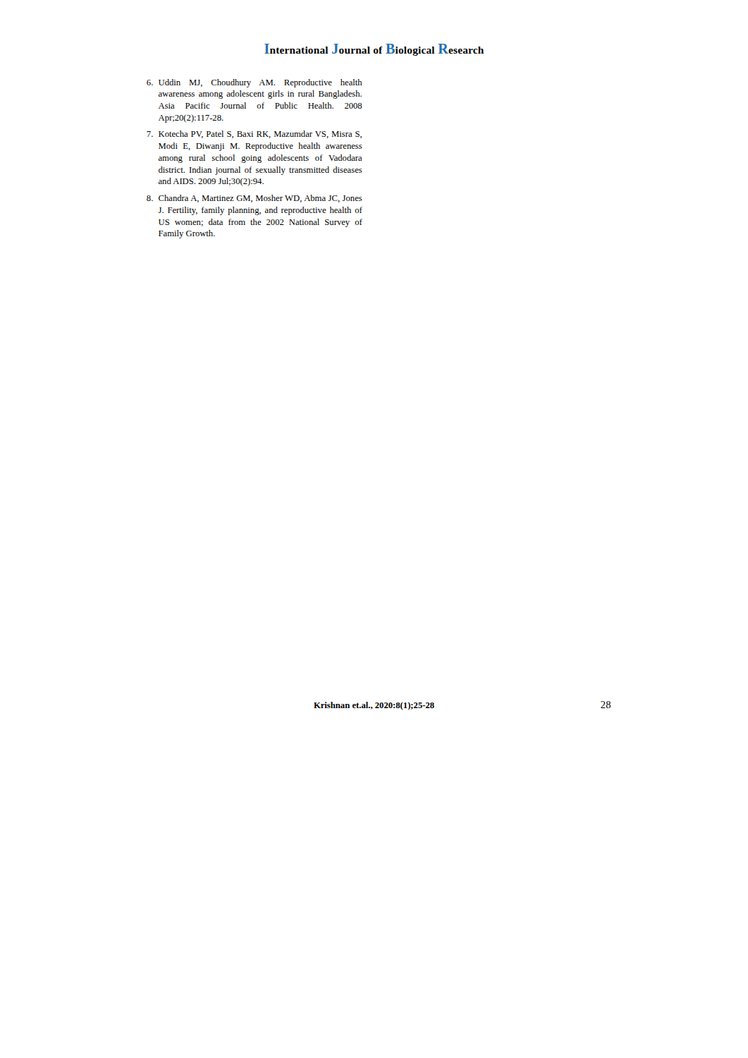International Journal of Biological Research
Uddin MJ, Choudhury AM. Reproductive health awareness among adolescent girls in rural Bangladesh. Asia Pacific Journal of Public Health. 2008 Apr;20(2):117-28.
Kotecha PV, Patel S, Baxi RK, Mazumdar VS, Misra S, Modi E, Diwanji M. Reproductive health awareness among rural school going adolescents of Vadodara district. Indian journal of sexually transmitted diseases and AIDS. 2009 Jul;30(2):94.
Chandra A, Martinez GM, Mosher WD, Abma JC, Jones J. Fertility, family planning, and reproductive health of US women; data from the 2002 National Survey of Family Growth.
Krishnan et.al., 2020:8(1);25-28 28